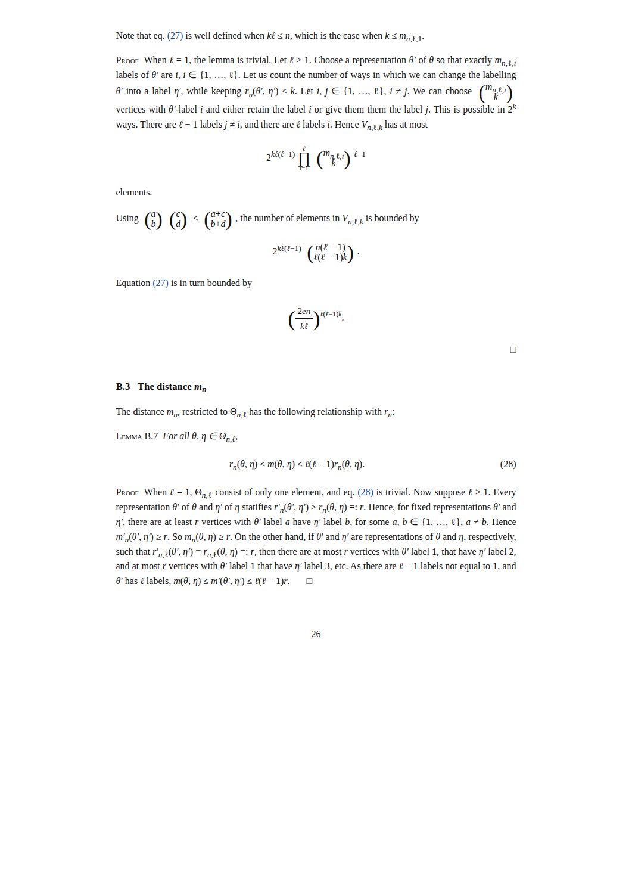Note that eq. (27) is well defined when kℓ ≤ n, which is the case when k ≤ mn,ℓ,1.
Proof When ℓ = 1, the lemma is trivial. Let ℓ > 1. Choose a representation θ′ of θ so that exactly mn,ℓ,i labels of θ′ are i, i ∈ {1, …, ℓ}. Let us count the number of ways in which we can change the labelling θ′ into a label η′, while keeping rn(θ′, η′) ≤ k. Let i, j ∈ {1, …, ℓ}, i ≠ j. We can choose (mn,ℓ,i
k) vertices with θ′-label i and either retain the label i or give them them the label j. This is possible in 2k ways. There are ℓ − 1 labels j ≠ i, and there are ℓ labels i. Hence Vn,ℓ,k has at most
2kℓ(ℓ−1) ℓ∏i=1 (mn,ℓ,i
k)ℓ−1
elements.
Using (a
b)(c
d) ≤ (a+c
b+d), the number of elements in Vn,ℓ,k is bounded by
2kℓ(ℓ−1) (n(ℓ − 1)
ℓ(ℓ − 1)k).
Equation (27) is in turn bounded by
(2en kℓ)ℓ(ℓ−1)k.
□
B.3 The distance mn
The distance mn, restricted to Θn,ℓ has the following relationship with rn:
Lemma B.7 For all θ, η ∈ Θn,ℓ,
rn(θ, η) ≤ m(θ, η) ≤ ℓ(ℓ − 1)rn(θ, η).
(28)
Proof When ℓ = 1, Θn,ℓ consist of only one element, and eq. (28) is trivial. Now suppose ℓ > 1. Every representation θ′ of θ and η′ of η statifies r′n(θ′, η′) ≥ rn(θ, η) =: r. Hence, for fixed representations θ′ and η′, there are at least r vertices with θ′ label a have η′ label b, for some a, b ∈ {1, …, ℓ}, a ≠ b. Hence m′n(θ′, η′) ≥ r. So mn(θ, η) ≥ r. On the other hand, if θ′ and η′ are representations of θ and η, respectively, such that r′n,ℓ(θ′, η′) = rn,ℓ(θ, η) =: r, then there are at most r vertices with θ′ label 1, that have η′ label 2, and at most r vertices with θ′ label 1 that have η′ label 3, etc. As there are ℓ − 1 labels not equal to 1, and θ′ has ℓ labels, m(θ, η) ≤ m′(θ′, η′) ≤ ℓ(ℓ − 1)r. □
26